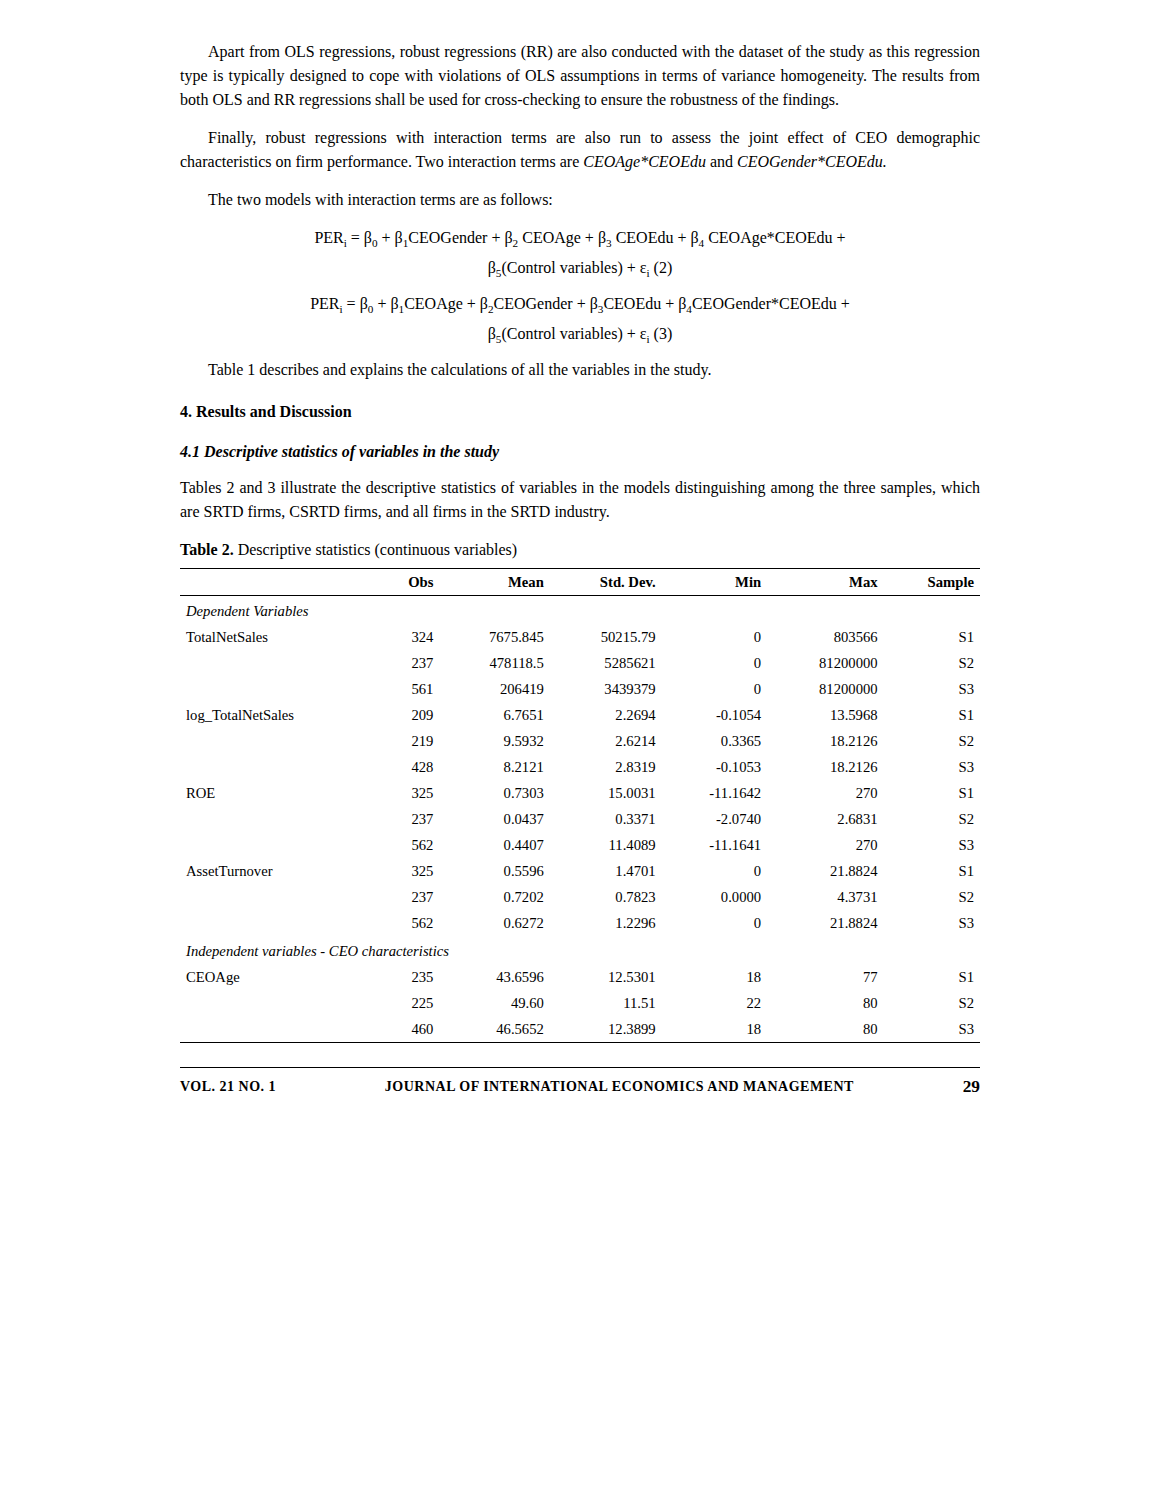Apart from OLS regressions, robust regressions (RR) are also conducted with the dataset of the study as this regression type is typically designed to cope with violations of OLS assumptions in terms of variance homogeneity. The results from both OLS and RR regressions shall be used for cross-checking to ensure the robustness of the findings.
Finally, robust regressions with interaction terms are also run to assess the joint effect of CEO demographic characteristics on firm performance. Two interaction terms are CEOAge*CEOEdu and CEOGender*CEOEdu.
The two models with interaction terms are as follows:
PERi = β0 + β1CEOGender + β2 CEOAge + β3 CEOEdu + β4 CEOAge*CEOEdu +
β5(Control variables) + εi (2)
PERi = β0 + β1CEOAge + β2CEOGender + β3CEOEdu + β4CEOGender*CEOEdu +
β5(Control variables) + εi (3)
Table 1 describes and explains the calculations of all the variables in the study.
4. Results and Discussion
4.1 Descriptive statistics of variables in the study
Tables 2 and 3 illustrate the descriptive statistics of variables in the models distinguishing among the three samples, which are SRTD firms, CSRTD firms, and all firms in the SRTD industry.
Table 2. Descriptive statistics (continuous variables)
| | Obs | Mean | Std. Dev. | Min | Max | Sample |
| --- | --- | --- | --- | --- | --- | --- |
| Dependent Variables |
| TotalNetSales | 324 | 7675.845 | 50215.79 | 0 | 803566 | S1 |
| | 237 | 478118.5 | 5285621 | 0 | 81200000 | S2 |
| | 561 | 206419 | 3439379 | 0 | 81200000 | S3 |
| log_TotalNetSales | 209 | 6.7651 | 2.2694 | -0.1054 | 13.5968 | S1 |
| | 219 | 9.5932 | 2.6214 | 0.3365 | 18.2126 | S2 |
| | 428 | 8.2121 | 2.8319 | -0.1053 | 18.2126 | S3 |
| ROE | 325 | 0.7303 | 15.0031 | -11.1642 | 270 | S1 |
| | 237 | 0.0437 | 0.3371 | -2.0740 | 2.6831 | S2 |
| | 562 | 0.4407 | 11.4089 | -11.1641 | 270 | S3 |
| AssetTurnover | 325 | 0.5596 | 1.4701 | 0 | 21.8824 | S1 |
| | 237 | 0.7202 | 0.7823 | 0.0000 | 4.3731 | S2 |
| | 562 | 0.6272 | 1.2296 | 0 | 21.8824 | S3 |
| Independent variables - CEO characteristics |
| CEOAge | 235 | 43.6596 | 12.5301 | 18 | 77 | S1 |
| | 225 | 49.60 | 11.51 | 22 | 80 | S2 |
| | 460 | 46.5652 | 12.3899 | 18 | 80 | S3 |
VOL. 21 NO. 1
JOURNAL OF INTERNATIONAL ECONOMICS AND MANAGEMENT
29